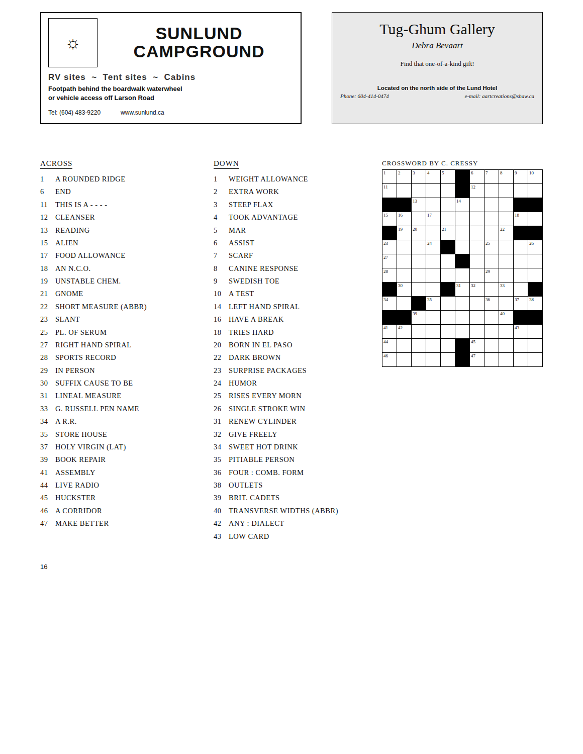☼
SUNLUND
CAMPGROUND
RV sites ~ Tent sites ~ Cabins
Footpath behind the boardwalk waterwheel
or vehicle access off Larson Road
Tel: (604) 483-9220 www.sunlund.ca
Tug-Ghum Gallery
Debra Bevaart
Find that one-of-a-kind gift!
Located on the north side of the Lund Hotel
Phone: 604-414-0474 e-mail: aartcreations@shaw.ca
ACROSS
1 A ROUNDED RIDGE
6 END
11 THIS IS A - - - -
12 CLEANSER
13 READING
15 ALIEN
17 FOOD ALLOWANCE
18 AN N.C.O.
19 UNSTABLE CHEM.
21 GNOME
22 SHORT MEASURE (ABBR)
23 SLANT
25 PL. OF SERUM
27 RIGHT HAND SPIRAL
28 SPORTS RECORD
29 IN PERSON
30 SUFFIX CAUSE TO BE
31 LINEAL MEASURE
33 G. RUSSELL PEN NAME
34 A R.R.
35 STORE HOUSE
37 HOLY VIRGIN (LAT)
39 BOOK REPAIR
41 ASSEMBLY
44 LIVE RADIO
45 HUCKSTER
46 A CORRIDOR
47 MAKE BETTER
DOWN
1 WEIGHT ALLOWANCE
2 EXTRA WORK
3 STEEP FLAX
4 TOOK ADVANTAGE
5 MAR
6 ASSIST
7 SCARF
8 CANINE RESPONSE
9 SWEDISH TOE
10 A TEST
14 LEFT HAND SPIRAL
16 HAVE A BREAK
18 TRIES HARD
20 BORN IN EL PASO
22 DARK BROWN
23 SURPRISE PACKAGES
24 HUMOR
25 RISES EVERY MORN
26 SINGLE STROKE WIN
31 RENEW CYLINDER
32 GIVE FREELY
34 SWEET HOT DRINK
35 PITIABLE PERSON
36 FOUR : COMB. FORM
38 OUTLETS
39 BRIT. CADETS
40 TRANSVERSE WIDTHS (ABBR)
42 ANY : DIALECT
43 LOW CARD
CROSSWORD BY C. CRESSY
| 1 | 2 | 3 | 4 | 5 | | 6 | 7 | 8 | 9 | 10 |
| 11 | | | | | | 12 | | | | |
| | | 13 | | | 14 | | | | | |
| 15 | 16 | | 17 | | | | | | 18 | |
| | 19 | 20 | | 21 | | | | 22 | | |
| 23 | | | 24 | | | | 25 | | | 26 |
| 27 | | | | | | | | | | |
| 28 | | | | | | | 29 | | | |
| | 30 | | | | 31 | 32 | | 33 | | |
| 34 | | | 35 | | | | 36 | | 37 | 38 |
| | | 39 | | | | | | 40 | | |
| 41 | 42 | | | | | | | | 43 | |
| 44 | | | | | | 45 | | | | |
| 46 | | | | | | 47 | | | | |
16